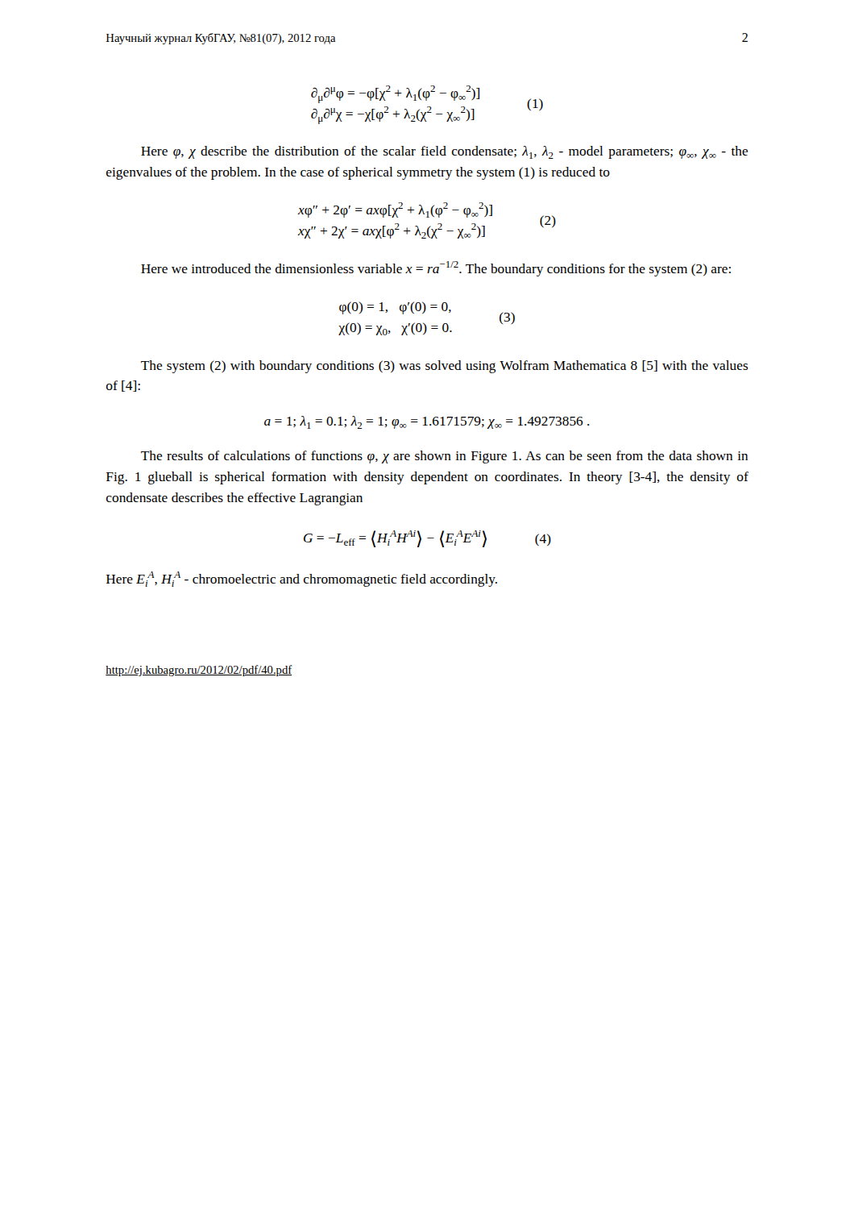Научный журнал КубГАУ, №81(07), 2012 года 2
∂μ∂μφ = −φ[χ2 + λ1(φ2 − φ∞2)]
∂μ∂μχ = −χ[φ2 + λ2(χ2 − χ∞2)]
(1)
Here φ, χ describe the distribution of the scalar field condensate; λ1, λ2 - model parameters; φ∞, χ∞ - the eigenvalues of the problem. In the case of spherical symmetry the system (1) is reduced to
xφ″ + 2φ′ = axφ[χ2 + λ1(φ2 − φ∞2)]
xχ″ + 2χ′ = axχ[φ2 + λ2(χ2 − χ∞2)]
(2)
Here we introduced the dimensionless variable x = ra−1/2. The boundary conditions for the system (2) are:
φ(0) = 1, φ′(0) = 0,
χ(0) = χ0, χ′(0) = 0.
(3)
The system (2) with boundary conditions (3) was solved using Wolfram Mathematica 8 [5] with the values of [4]:
a = 1; λ1 = 0.1; λ2 = 1; φ∞ = 1.6171579; χ∞ = 1.49273856 .
The results of calculations of functions φ, χ are shown in Figure 1. As can be seen from the data shown in Fig. 1 glueball is spherical formation with density dependent on coordinates. In theory [3-4], the density of condensate describes the effective Lagrangian
G = −Leff = ⟨HiAHAi⟩ − ⟨EiAEAi⟩
(4)
Here EiA, HiA - chromoelectric and chromomagnetic field accordingly.
http://ej.kubagro.ru/2012/02/pdf/40.pdf